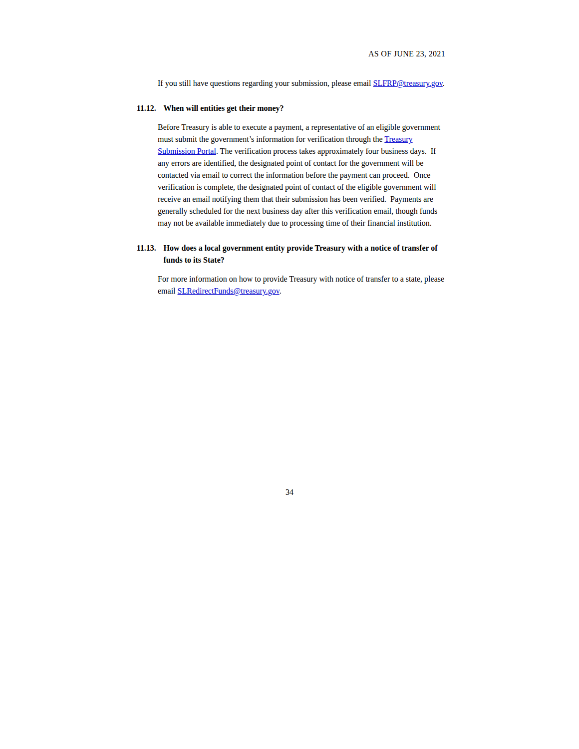AS OF JUNE 23, 2021
If you still have questions regarding your submission, please email SLFRP@treasury.gov.
11.12.
When will entities get their money?
Before Treasury is able to execute a payment, a representative of an eligible government must submit the government’s information for verification through the Treasury Submission Portal. The verification process takes approximately four business days. If any errors are identified, the designated point of contact for the government will be contacted via email to correct the information before the payment can proceed. Once verification is complete, the designated point of contact of the eligible government will receive an email notifying them that their submission has been verified. Payments are generally scheduled for the next business day after this verification email, though funds may not be available immediately due to processing time of their financial institution.
11.13.
How does a local government entity provide Treasury with a notice of transfer of funds to its State?
For more information on how to provide Treasury with notice of transfer to a state, please email SLRedirectFunds@treasury.gov.
34